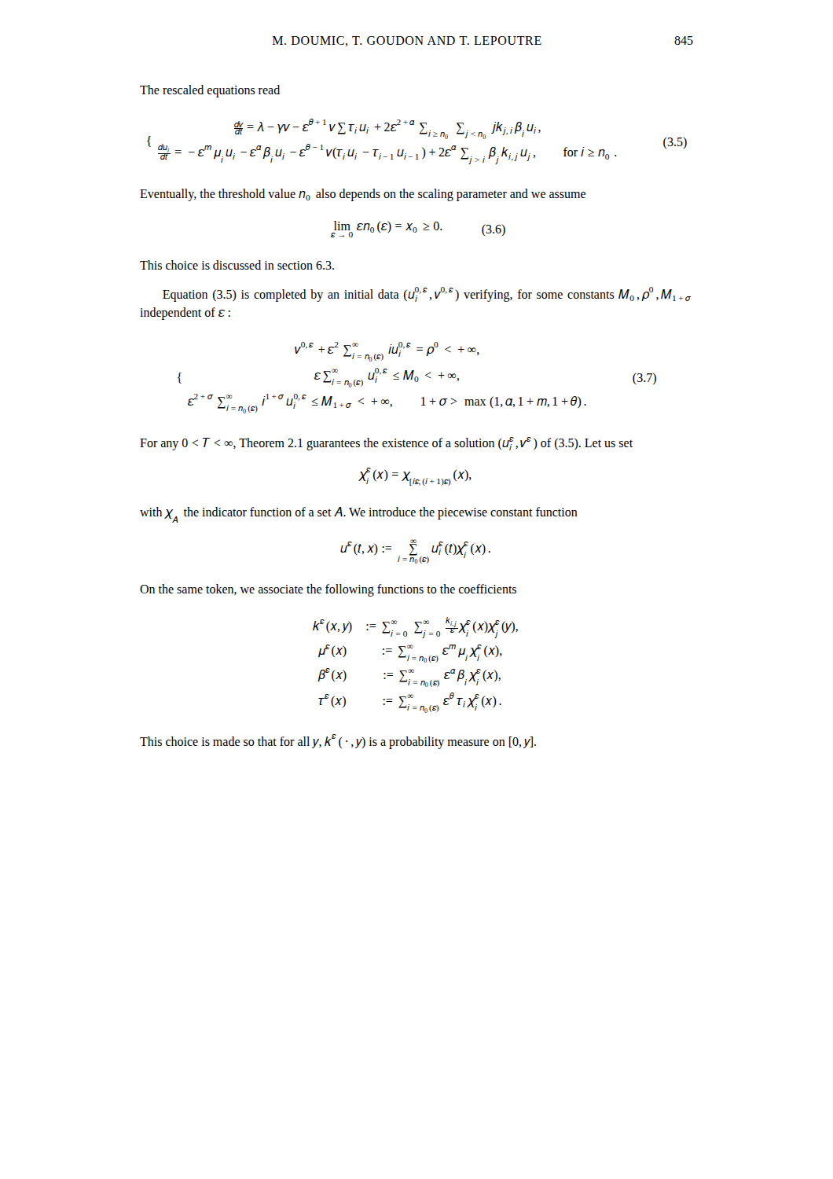M. DOUMIC, T. GOUDON AND T. LEPOUTRE 845
The rescaled equations read
{ dv dt = λ − γv − εθ+1 v ∑ τi ui + 2 ε2+α ∑i≥n0 ∑j<n0 j kj,i βi ui , dui dt = − εm μi ui − εα βi ui − εθ−1 v ( τi ui − τi−1 ui−1 ) + 2 εα ∑j>i βj ki,j uj , for i ≥ n0 .
(3.5)
Eventually, the threshold value n0 also depends on the scaling parameter and we assume
lim ε→0 ε n0 (ε) = x0 ≥ 0.
(3.6)
This choice is discussed in section 6.3.
Equation (3.5) is completed by an initial data (ui0,ε,v0,ε) verifying, for some constants M0,ρ0,M1+σ independent of ε :
{ v0,ε + ε2 ∑ i=n0(ε) ∞ i ui0,ε = ρ0 < +∞ , ε ∑ i=n0(ε) ∞ ui0,ε ≤ M0 < +∞ , ε2+σ ∑ i=n0(ε) ∞ i1+σ ui0,ε ≤ M1+σ < +∞ , 1+σ > max ( 1,α,1+m,1+θ ) .
(3.7)
For any 0<T<∞, Theorem 2.1 guarantees the existence of a solution (uiε,vε) of (3.5). Let us set
χiε (x) = χ[iε,(i+1)ε) (x) ,
with χA the indicator function of a set A. We introduce the piecewise constant function
uε (t,x) := ∑ i=n0(ε) ∞ uiε (t) χiε (x) .
On the same token, we associate the following functions to the coefficients
kε (x,y) := ∑i=0∞ ∑j=0∞ ki,j ε χiε (x) χjε (y) , με (x) := ∑ i=n0(ε) ∞ εm μi χiε (x) , βε (x) := ∑ i=n0(ε) ∞ εα βi χiε (x) , τε (x) := ∑ i=n0(ε) ∞ εθ τi χiε (x) .
This choice is made so that for all y, kε(·,y) is a probability measure on [0,y].